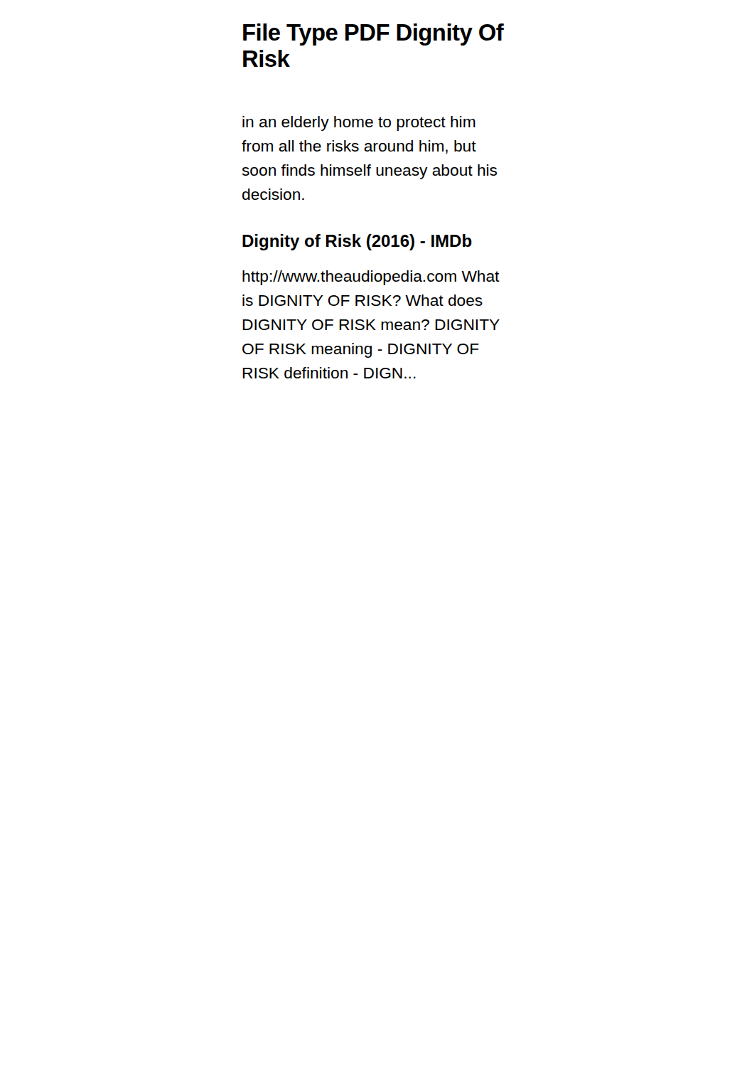File Type PDF Dignity Of Risk
in an elderly home to protect him from all the risks around him, but soon finds himself uneasy about his decision.
Dignity of Risk (2016) - IMDb
http://www.theaudiopedia.com What is DIGNITY OF RISK? What does DIGNITY OF RISK mean? DIGNITY OF RISK meaning - DIGNITY OF RISK definition - DIGN...